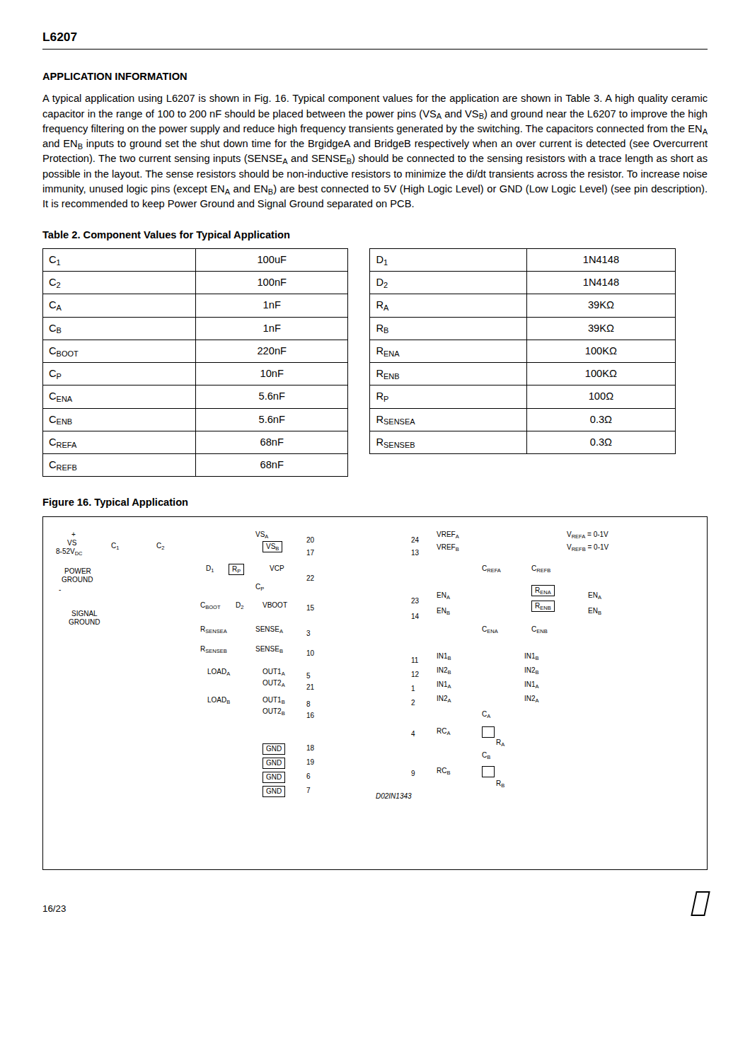L6207
APPLICATION INFORMATION
A typical application using L6207 is shown in Fig. 16. Typical component values for the application are shown in Table 3. A high quality ceramic capacitor in the range of 100 to 200 nF should be placed between the power pins (VSA and VSB) and ground near the L6207 to improve the high frequency filtering on the power supply and reduce high frequency transients generated by the switching. The capacitors connected from the ENA and ENB inputs to ground set the shut down time for the BrgidgeA and BridgeB respectively when an over current is detected (see Overcurrent Protection). The two current sensing inputs (SENSEA and SENSEB) should be connected to the sensing resistors with a trace length as short as possible in the layout. The sense resistors should be non-inductive resistors to minimize the di/dt transients across the resistor. To increase noise immunity, unused logic pins (except ENA and ENB) are best connected to 5V (High Logic Level) or GND (Low Logic Level) (see pin description). It is recommended to keep Power Ground and Signal Ground separated on PCB.
Table 2. Component Values for Typical Application
| C 1 | 100uF |
| C 2 | 100nF |
| C A | 1nF |
| C B | 1nF |
| C BOOT | 220nF |
| C P | 10nF |
| C ENA | 5.6nF |
| C ENB | 5.6nF |
| C REFA | 68nF |
| C REFB | 68nF |
| D 1 | 1N4148 |
| D 2 | 1N4148 |
| R A | 39KΩ |
| R B | 39KΩ |
| R ENA | 100KΩ |
| R ENB | 100KΩ |
| R P | 100Ω |
| R SENSEA | 0.3Ω |
| R SENSEB | 0.3Ω |
Figure 16. Typical Application
+ VS 8-52VDC C1 C2 POWER GROUND - SIGNAL GROUND D1 RP VCP CP CBOOT D2 VBOOT RSENSEA SENSEA RSENSEB SENSEB LOADA OUT1A OUT2A LOADB OUT1B OUT2B GND GND GND GND VSA VSB 20 17 22 15 3 10 5 21 8 16 18 19 6 7 24 13 23 14 11 12 1 2 4 9 VREFA VREFB VREFA = 0-1V VREFB = 0-1V CREFA CREFB ENA ENB RENA RENB ENA ENB CENA CENB IN1B IN2B IN1A IN2A IN1B IN2B IN1A IN2A CA RCA RA CB RCB RB D02IN1343
16/23